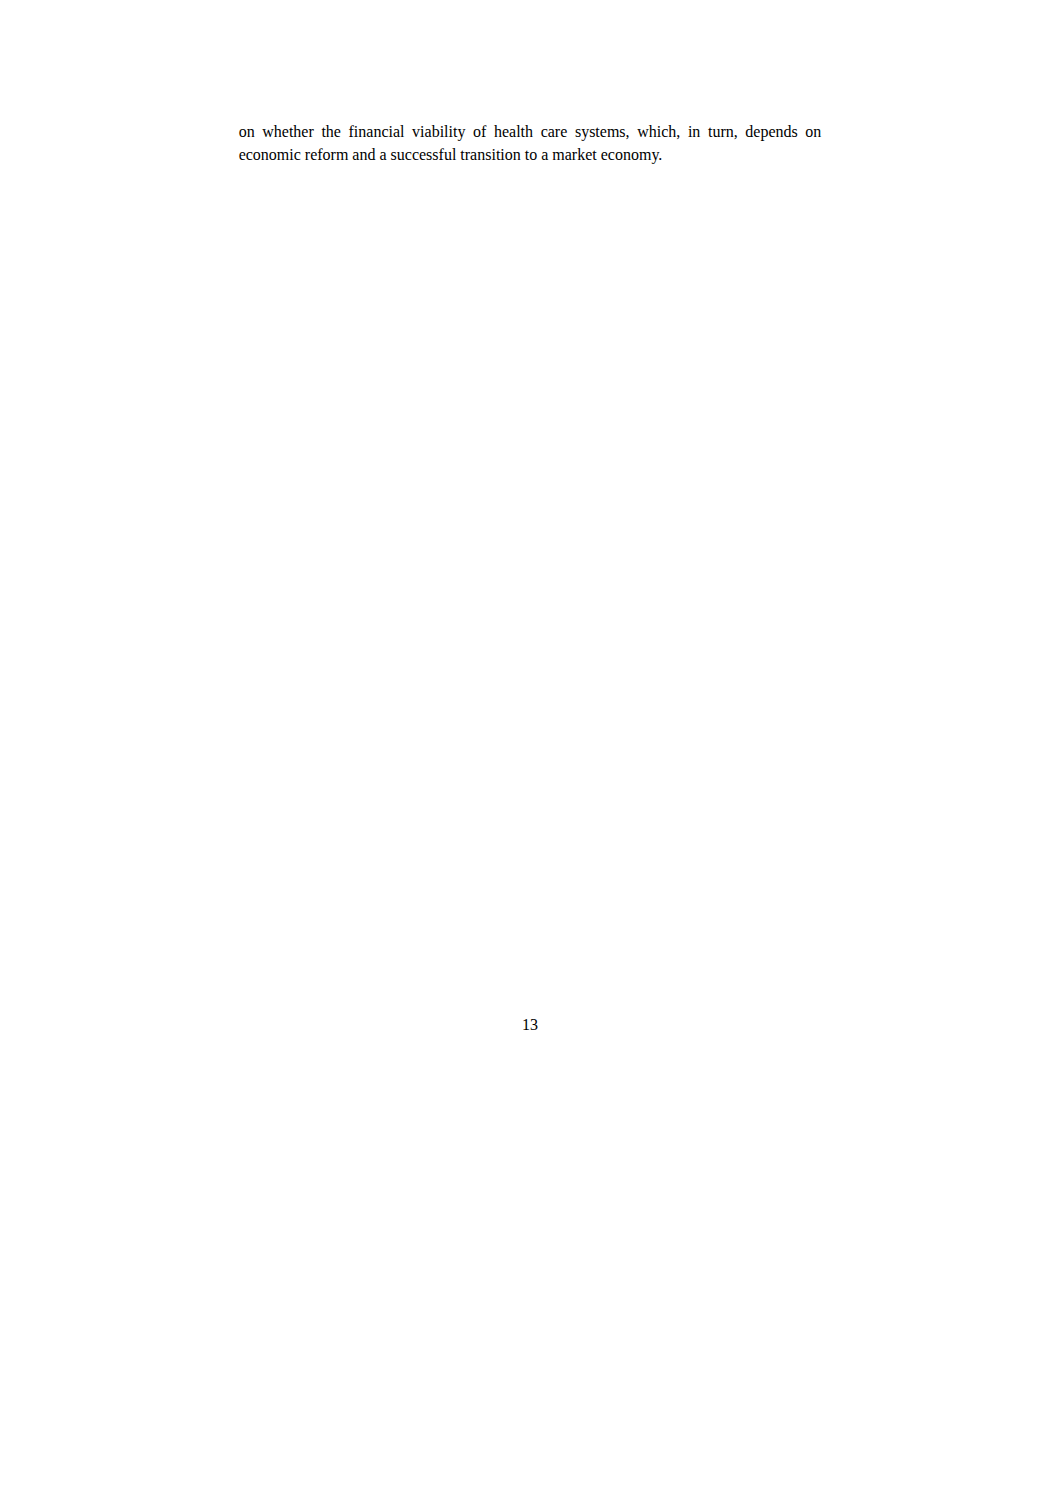on whether the financial viability of health care systems, which, in turn, depends on economic reform and a successful transition to a market economy.
13